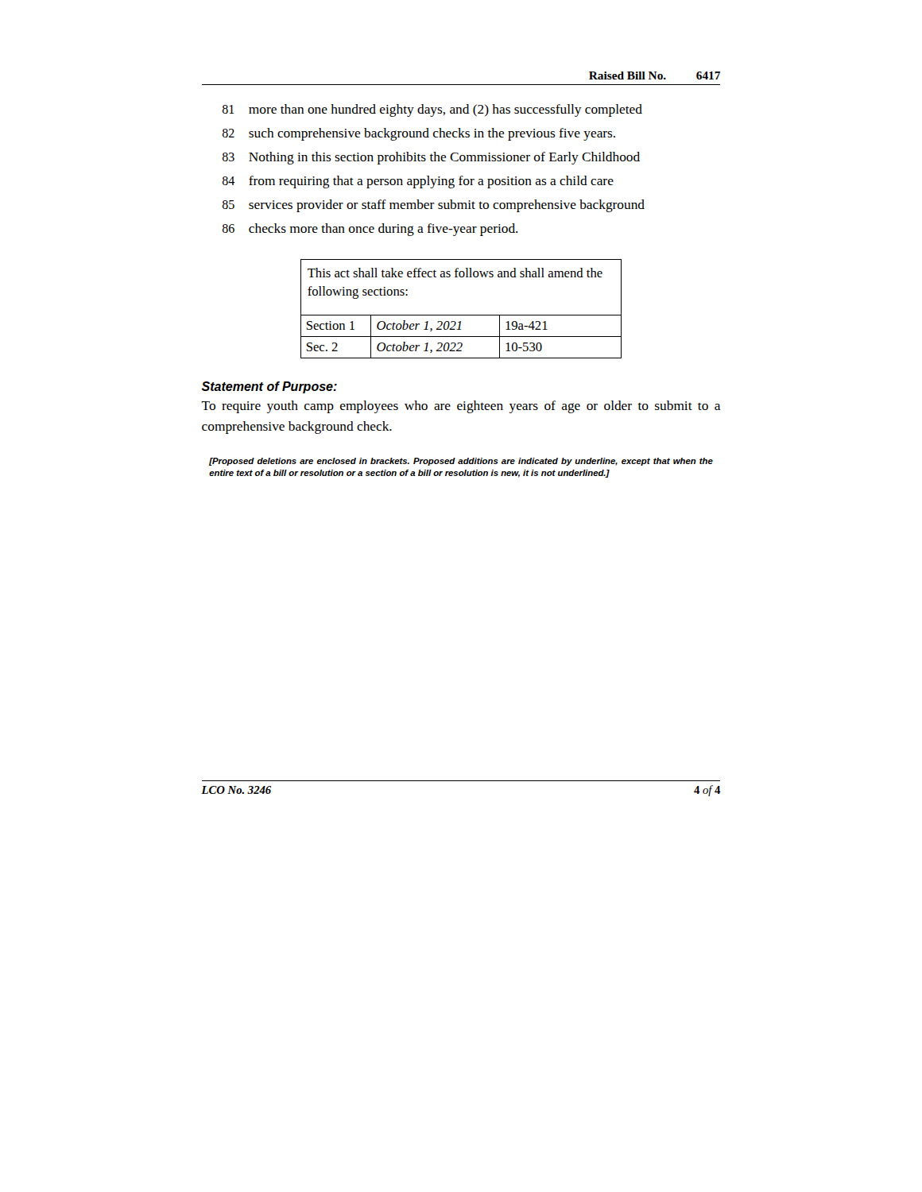Raised Bill No. 6417
81 more than one hundred eighty days, and (2) has successfully completed
82 such comprehensive background checks in the previous five years.
83 Nothing in this section prohibits the Commissioner of Early Childhood
84 from requiring that a person applying for a position as a child care
85 services provider or staff member submit to comprehensive background
86 checks more than once during a five-year period.
| This act shall take effect as follows and shall amend the following sections: |
| Section 1 | October 1, 2021 | 19a-421 |
| Sec. 2 | October 1, 2022 | 10-530 |
Statement of Purpose:
To require youth camp employees who are eighteen years of age or older to submit to a comprehensive background check.
[Proposed deletions are enclosed in brackets. Proposed additions are indicated by underline, except that when the entire text of a bill or resolution or a section of a bill or resolution is new, it is not underlined.]
LCO No. 3246 4 of 4